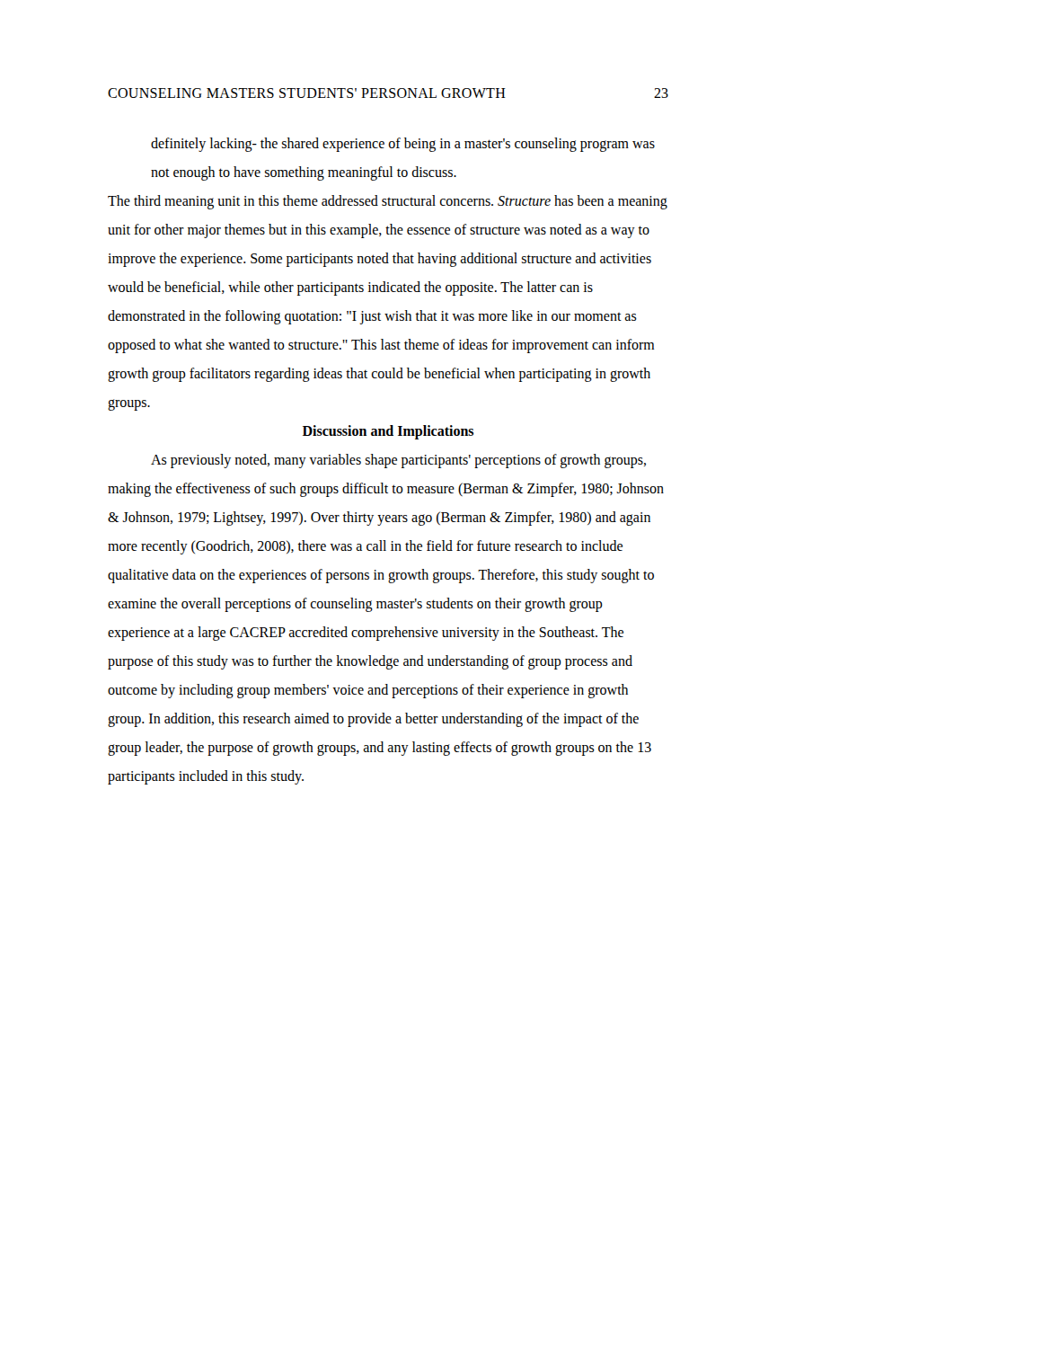Counseling Masters Students' Personal Growth 23
definitely lacking- the shared experience of being in a master's counseling program was not enough to have something meaningful to discuss.
The third meaning unit in this theme addressed structural concerns. Structure has been a meaning unit for other major themes but in this example, the essence of structure was noted as a way to improve the experience. Some participants noted that having additional structure and activities would be beneficial, while other participants indicated the opposite. The latter can is demonstrated in the following quotation: "I just wish that it was more like in our moment as opposed to what she wanted to structure." This last theme of ideas for improvement can inform growth group facilitators regarding ideas that could be beneficial when participating in growth groups.
Discussion and Implications
As previously noted, many variables shape participants' perceptions of growth groups, making the effectiveness of such groups difficult to measure (Berman & Zimpfer, 1980; Johnson & Johnson, 1979; Lightsey, 1997). Over thirty years ago (Berman & Zimpfer, 1980) and again more recently (Goodrich, 2008), there was a call in the field for future research to include qualitative data on the experiences of persons in growth groups. Therefore, this study sought to examine the overall perceptions of counseling master's students on their growth group experience at a large CACREP accredited comprehensive university in the Southeast. The purpose of this study was to further the knowledge and understanding of group process and outcome by including group members' voice and perceptions of their experience in growth group. In addition, this research aimed to provide a better understanding of the impact of the group leader, the purpose of growth groups, and any lasting effects of growth groups on the 13 participants included in this study.